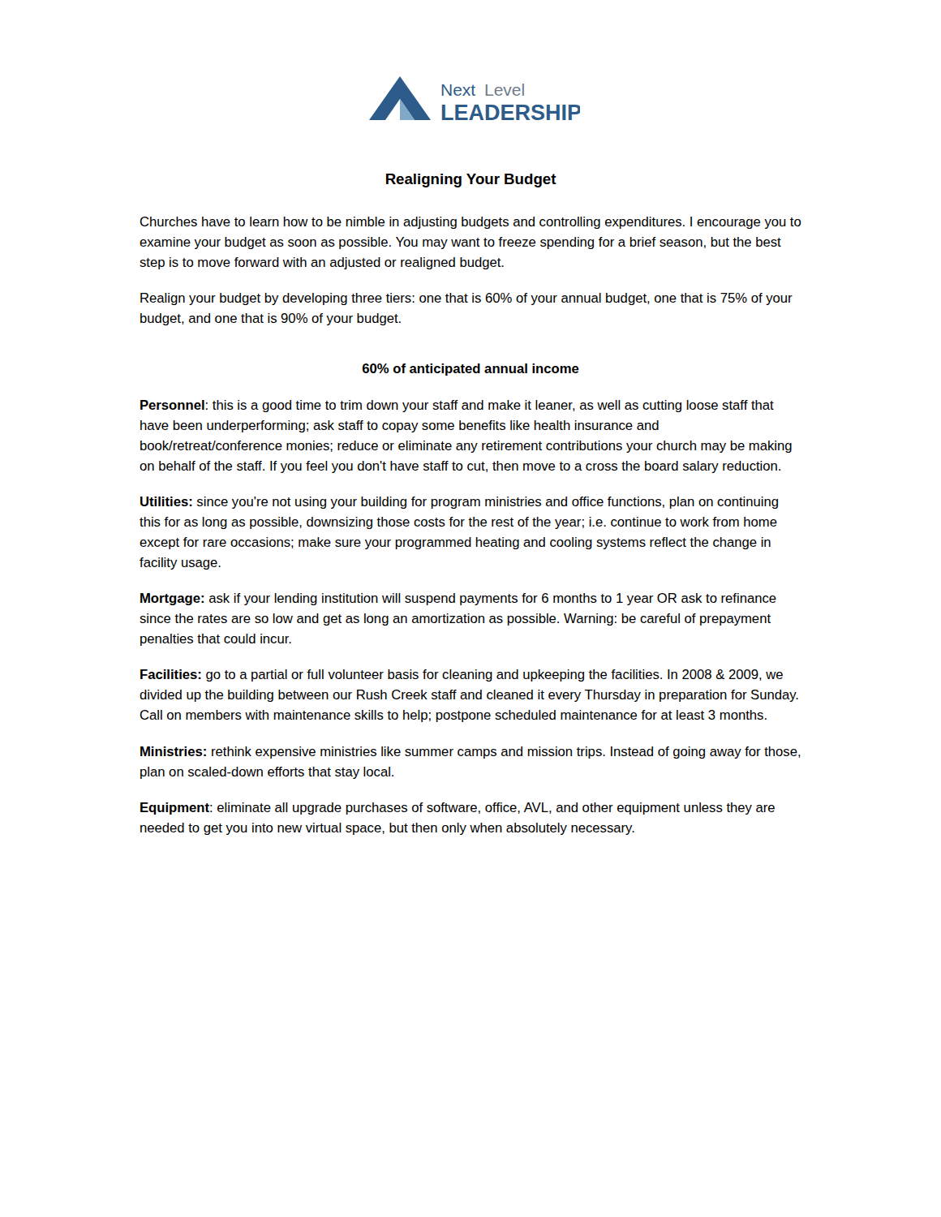Next Level LEADERSHIP
Realigning Your Budget
Churches have to learn how to be nimble in adjusting budgets and controlling expenditures. I encourage you to examine your budget as soon as possible. You may want to freeze spending for a brief season, but the best step is to move forward with an adjusted or realigned budget.
Realign your budget by developing three tiers: one that is 60% of your annual budget, one that is 75% of your budget, and one that is 90% of your budget.
60% of anticipated annual income
Personnel: this is a good time to trim down your staff and make it leaner, as well as cutting loose staff that have been underperforming; ask staff to copay some benefits like health insurance and book/retreat/conference monies; reduce or eliminate any retirement contributions your church may be making on behalf of the staff. If you feel you don't have staff to cut, then move to a cross the board salary reduction.
Utilities: since you're not using your building for program ministries and office functions, plan on continuing this for as long as possible, downsizing those costs for the rest of the year; i.e. continue to work from home except for rare occasions; make sure your programmed heating and cooling systems reflect the change in facility usage.
Mortgage: ask if your lending institution will suspend payments for 6 months to 1 year OR ask to refinance since the rates are so low and get as long an amortization as possible. Warning: be careful of prepayment penalties that could incur.
Facilities: go to a partial or full volunteer basis for cleaning and upkeeping the facilities. In 2008 & 2009, we divided up the building between our Rush Creek staff and cleaned it every Thursday in preparation for Sunday. Call on members with maintenance skills to help; postpone scheduled maintenance for at least 3 months.
Ministries: rethink expensive ministries like summer camps and mission trips. Instead of going away for those, plan on scaled-down efforts that stay local.
Equipment: eliminate all upgrade purchases of software, office, AVL, and other equipment unless they are needed to get you into new virtual space, but then only when absolutely necessary.